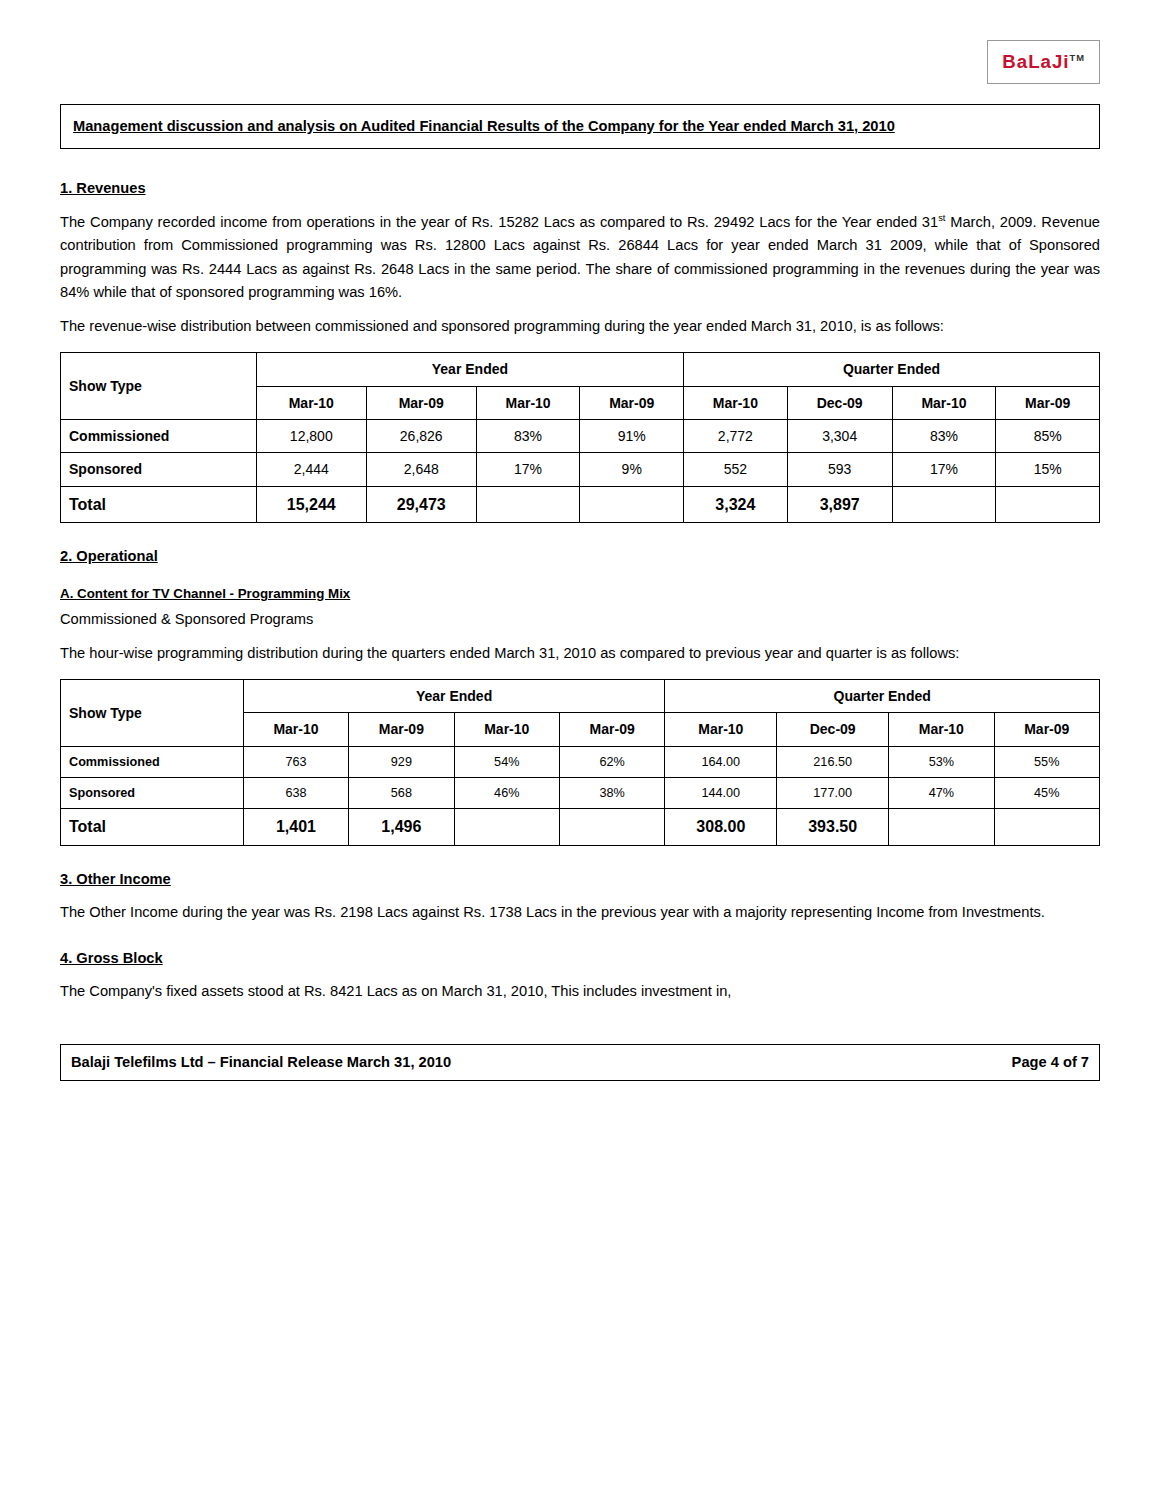BaLaJiTM
Management discussion and analysis on Audited Financial Results of the Company for the Year ended March 31, 2010
1. Revenues
The Company recorded income from operations in the year of Rs. 15282 Lacs as compared to Rs. 29492 Lacs for the Year ended 31st March, 2009. Revenue contribution from Commissioned programming was Rs. 12800 Lacs against Rs. 26844 Lacs for year ended March 31 2009, while that of Sponsored programming was Rs. 2444 Lacs as against Rs. 2648 Lacs in the same period. The share of commissioned programming in the revenues during the year was 84% while that of sponsored programming was 16%.
The revenue-wise distribution between commissioned and sponsored programming during the year ended March 31, 2010, is as follows:
| Show Type | Year Ended | Quarter Ended |
| --- | --- | --- |
| Mar-10 | Mar-09 | Mar-10 | Mar-09 | Mar-10 | Dec-09 | Mar-10 | Mar-09 |
| Commissioned | 12,800 | 26,826 | 83% | 91% | 2,772 | 3,304 | 83% | 85% |
| Sponsored | 2,444 | 2,648 | 17% | 9% | 552 | 593 | 17% | 15% |
| Total | 15,244 | 29,473 | | | 3,324 | 3,897 | | |
2. Operational
A. Content for TV Channel - Programming Mix
Commissioned & Sponsored Programs
The hour-wise programming distribution during the quarters ended March 31, 2010 as compared to previous year and quarter is as follows:
| Show Type | Year Ended | Quarter Ended |
| --- | --- | --- |
| Mar-10 | Mar-09 | Mar-10 | Mar-09 | Mar-10 | Dec-09 | Mar-10 | Mar-09 |
| Commissioned | 763 | 929 | 54% | 62% | 164.00 | 216.50 | 53% | 55% |
| Sponsored | 638 | 568 | 46% | 38% | 144.00 | 177.00 | 47% | 45% |
| Total | 1,401 | 1,496 | | | 308.00 | 393.50 | | |
3. Other Income
The Other Income during the year was Rs. 2198 Lacs against Rs. 1738 Lacs in the previous year with a majority representing Income from Investments.
4. Gross Block
The Company's fixed assets stood at Rs. 8421 Lacs as on March 31, 2010, This includes investment in,
Balaji Telefilms Ltd – Financial Release March 31, 2010 Page 4 of 7